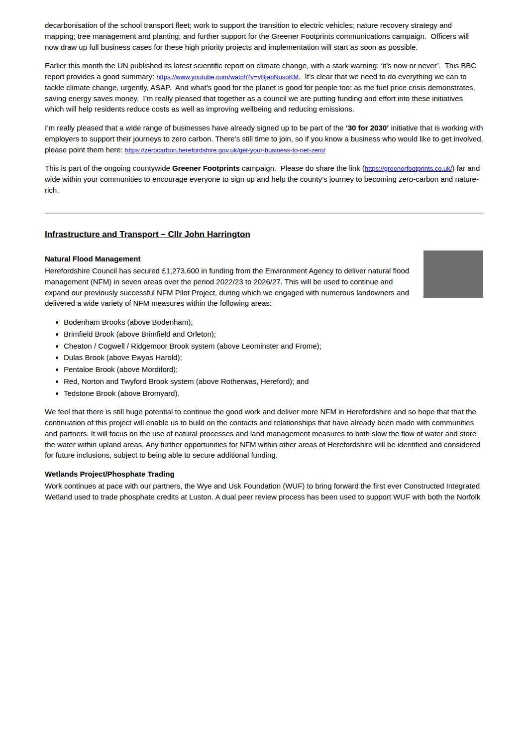decarbonisation of the school transport fleet; work to support the transition to electric vehicles; nature recovery strategy and mapping; tree management and planting; and further support for the Greener Footprints communications campaign. Officers will now draw up full business cases for these high priority projects and implementation will start as soon as possible.
Earlier this month the UN published its latest scientific report on climate change, with a stark warning: ‘it’s now or never’. This BBC report provides a good summary: https://www.youtube.com/watch?v=vBjabNusoKM. It’s clear that we need to do everything we can to tackle climate change, urgently, ASAP. And what’s good for the planet is good for people too: as the fuel price crisis demonstrates, saving energy saves money. I’m really pleased that together as a council we are putting funding and effort into these initiatives which will help residents reduce costs as well as improving wellbeing and reducing emissions.
I’m really pleased that a wide range of businesses have already signed up to be part of the ’30 for 2030’ initiative that is working with employers to support their journeys to zero carbon. There’s still time to join, so if you know a business who would like to get involved, please point them here: https://zerocarbon.herefordshire.gov.uk/get-your-business-to-net-zero/
This is part of the ongoing countywide Greener Footprints campaign. Please do share the link (https://greenerfootprints.co.uk/) far and wide within your communities to encourage everyone to sign up and help the county’s journey to becoming zero-carbon and nature-rich.
Infrastructure and Transport – Cllr John Harrington
Natural Flood Management
Herefordshire Council has secured £1,273,600 in funding from the Environment Agency to deliver natural flood management (NFM) in seven areas over the period 2022/23 to 2026/27. This will be used to continue and expand our previously successful NFM Pilot Project, during which we engaged with numerous landowners and delivered a wide variety of NFM measures within the following areas:
Bodenham Brooks (above Bodenham);
Brimfield Brook (above Brimfield and Orleton);
Cheaton / Cogwell / Ridgemoor Brook system (above Leominster and Frome);
Dulas Brook (above Ewyas Harold);
Pentaloe Brook (above Mordiford);
Red, Norton and Twyford Brook system (above Rotherwas, Hereford); and
Tedstone Brook (above Bromyard).
We feel that there is still huge potential to continue the good work and deliver more NFM in Herefordshire and so hope that that the continuation of this project will enable us to build on the contacts and relationships that have already been made with communities and partners. It will focus on the use of natural processes and land management measures to both slow the flow of water and store the water within upland areas. Any further opportunities for NFM within other areas of Herefordshire will be identified and considered for future inclusions, subject to being able to secure additional funding.
Wetlands Project/Phosphate Trading
Work continues at pace with our partners, the Wye and Usk Foundation (WUF) to bring forward the first ever Constructed Integrated Wetland used to trade phosphate credits at Luston. A dual peer review process has been used to support WUF with both the Norfolk